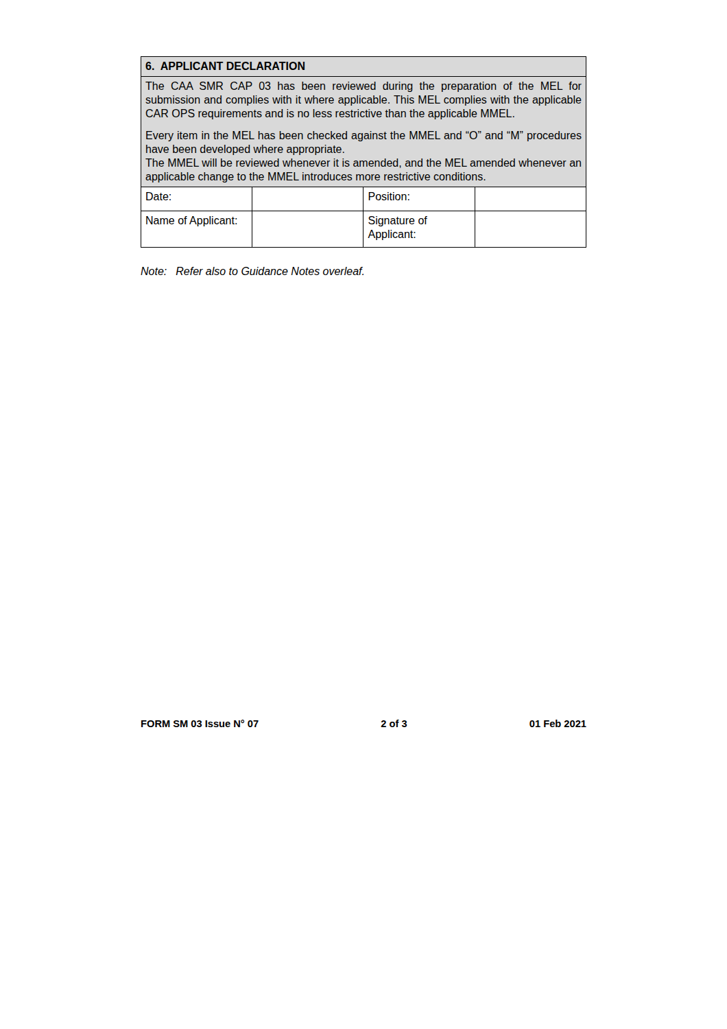| 6. APPLICANT DECLARATION |
| The CAA SMR CAP 03 has been reviewed during the preparation of the MEL for submission and complies with it where applicable. This MEL complies with the applicable CAR OPS requirements and is no less restrictive than the applicable MMEL. Every item in the MEL has been checked against the MMEL and “O” and “M” procedures have been developed where appropriate. The MMEL will be reviewed whenever it is amended, and the MEL amended whenever an applicable change to the MMEL introduces more restrictive conditions. |
| Date: | | Position: | |
| Name of Applicant: | | Signature of Applicant: | |
Note: Refer also to Guidance Notes overleaf.
FORM SM 03 Issue N° 07
2 of 3
01 Feb 2021